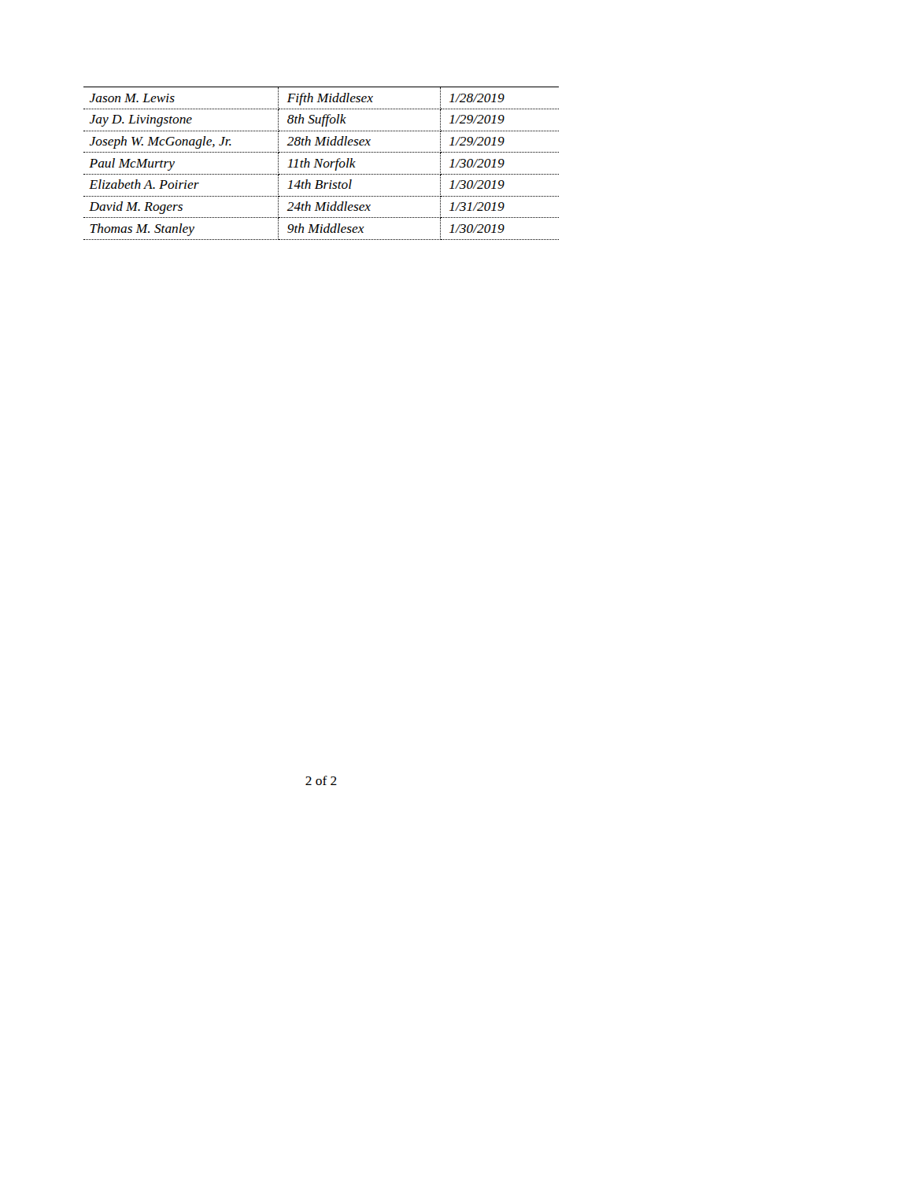| Jason M. Lewis | Fifth Middlesex | 1/28/2019 |
| Jay D. Livingstone | 8th Suffolk | 1/29/2019 |
| Joseph W. McGonagle, Jr. | 28th Middlesex | 1/29/2019 |
| Paul McMurtry | 11th Norfolk | 1/30/2019 |
| Elizabeth A. Poirier | 14th Bristol | 1/30/2019 |
| David M. Rogers | 24th Middlesex | 1/31/2019 |
| Thomas M. Stanley | 9th Middlesex | 1/30/2019 |
2 of 2